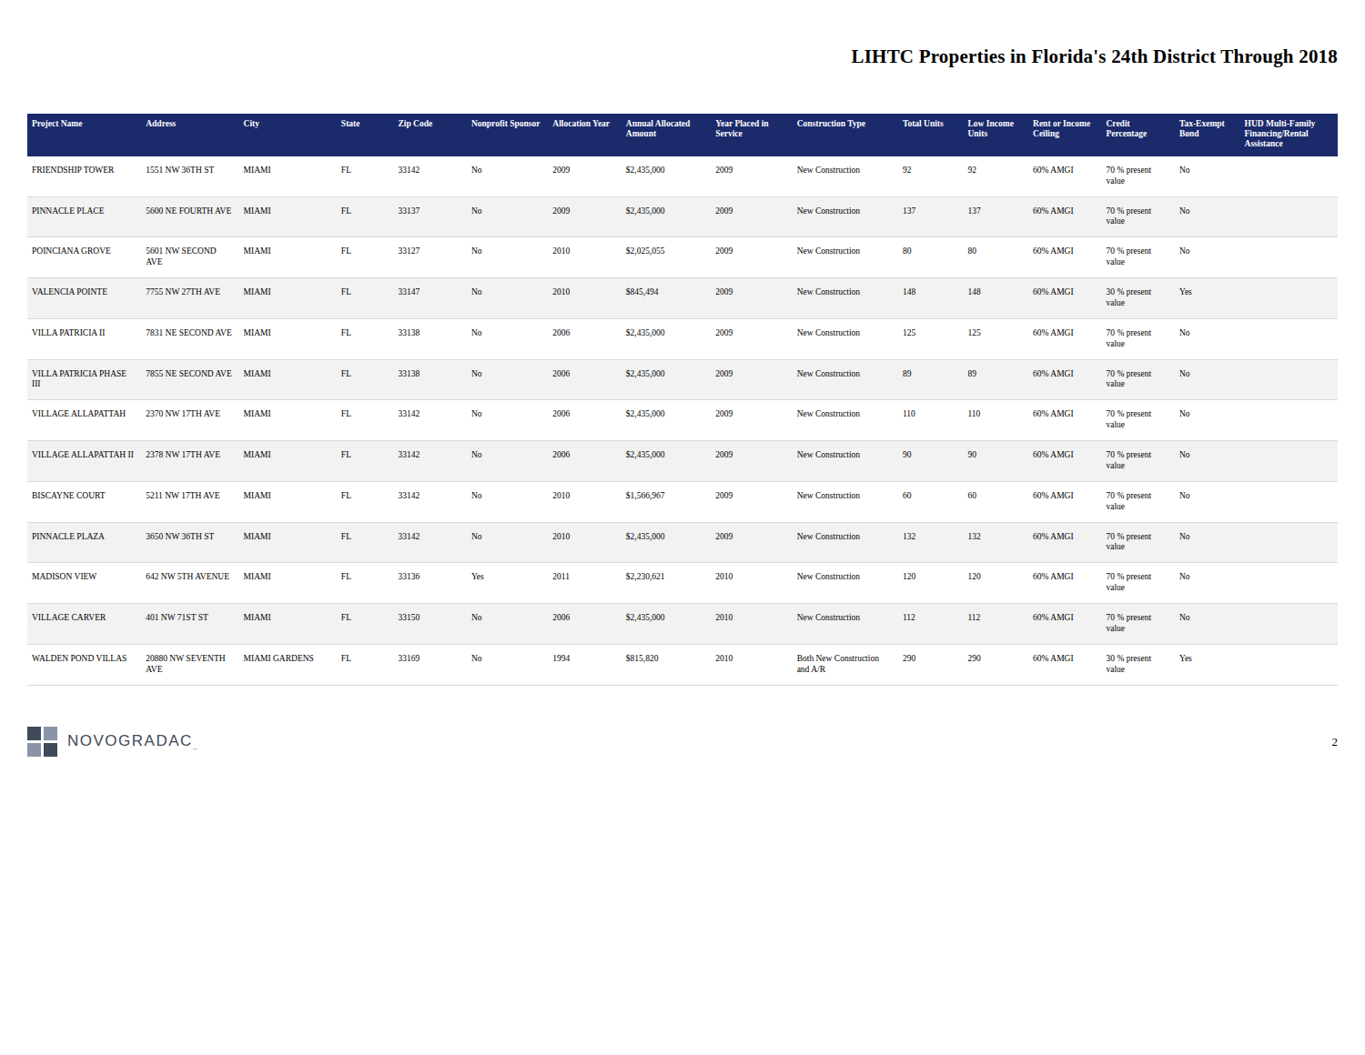LIHTC Properties in Florida's 24th District Through 2018
| Project Name | Address | City | State | Zip Code | Nonprofit Sponsor | Allocation Year | Annual Allocated Amount | Year Placed in Service | Construction Type | Total Units | Low Income Units | Rent or Income Ceiling | Credit Percentage | Tax-Exempt Bond | HUD Multi-Family Financing/Rental Assistance |
| --- | --- | --- | --- | --- | --- | --- | --- | --- | --- | --- | --- | --- | --- | --- | --- |
| FRIENDSHIP TOWER | 1551 NW 36TH ST | MIAMI | FL | 33142 | No | 2009 | $2,435,000 | 2009 | New Construction | 92 | 92 | 60% AMGI | 70 % present value | No | |
| PINNACLE PLACE | 5600 NE FOURTH AVE | MIAMI | FL | 33137 | No | 2009 | $2,435,000 | 2009 | New Construction | 137 | 137 | 60% AMGI | 70 % present value | No | |
| POINCIANA GROVE | 5601 NW SECOND AVE | MIAMI | FL | 33127 | No | 2010 | $2,025,055 | 2009 | New Construction | 80 | 80 | 60% AMGI | 70 % present value | No | |
| VALENCIA POINTE | 7755 NW 27TH AVE | MIAMI | FL | 33147 | No | 2010 | $845,494 | 2009 | New Construction | 148 | 148 | 60% AMGI | 30 % present value | Yes | |
| VILLA PATRICIA II | 7831 NE SECOND AVE | MIAMI | FL | 33138 | No | 2006 | $2,435,000 | 2009 | New Construction | 125 | 125 | 60% AMGI | 70 % present value | No | |
| VILLA PATRICIA PHASE III | 7855 NE SECOND AVE | MIAMI | FL | 33138 | No | 2006 | $2,435,000 | 2009 | New Construction | 89 | 89 | 60% AMGI | 70 % present value | No | |
| VILLAGE ALLAPATTAH | 2370 NW 17TH AVE | MIAMI | FL | 33142 | No | 2006 | $2,435,000 | 2009 | New Construction | 110 | 110 | 60% AMGI | 70 % present value | No | |
| VILLAGE ALLAPATTAH II | 2378 NW 17TH AVE | MIAMI | FL | 33142 | No | 2006 | $2,435,000 | 2009 | New Construction | 90 | 90 | 60% AMGI | 70 % present value | No | |
| BISCAYNE COURT | 5211 NW 17TH AVE | MIAMI | FL | 33142 | No | 2010 | $1,566,967 | 2009 | New Construction | 60 | 60 | 60% AMGI | 70 % present value | No | |
| PINNACLE PLAZA | 3650 NW 36TH ST | MIAMI | FL | 33142 | No | 2010 | $2,435,000 | 2009 | New Construction | 132 | 132 | 60% AMGI | 70 % present value | No | |
| MADISON VIEW | 642 NW 5TH AVENUE | MIAMI | FL | 33136 | Yes | 2011 | $2,230,621 | 2010 | New Construction | 120 | 120 | 60% AMGI | 70 % present value | No | |
| VILLAGE CARVER | 401 NW 71ST ST | MIAMI | FL | 33150 | No | 2006 | $2,435,000 | 2010 | New Construction | 112 | 112 | 60% AMGI | 70 % present value | No | |
| WALDEN POND VILLAS | 20880 NW SEVENTH AVE | MIAMI GARDENS | FL | 33169 | No | 1994 | $815,820 | 2010 | Both New Construction and A/R | 290 | 290 | 60% AMGI | 30 % present value | Yes | |
NOVOGRADAC..
2